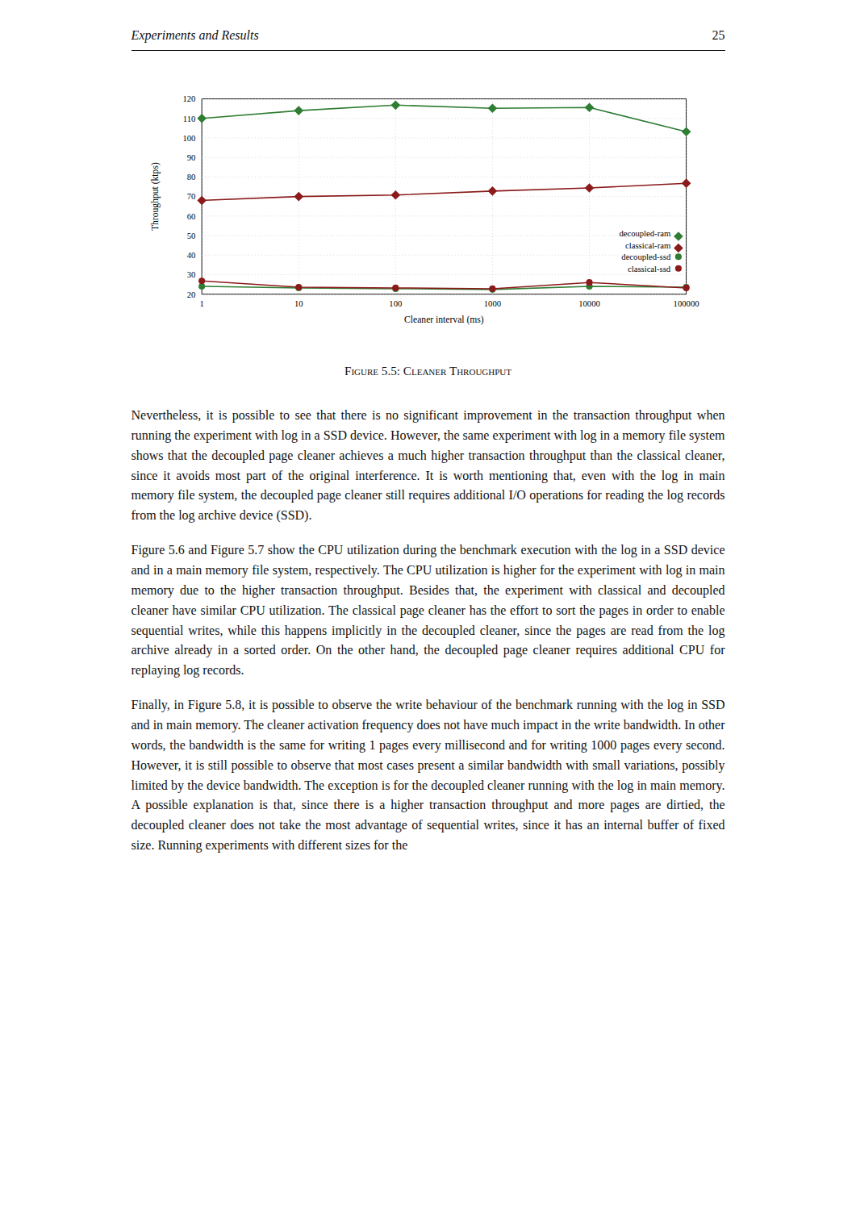Experiments and Results 25
20 30 40 50 60 70 80 90 100 110 120 Throughput (ktps) 1 10 100 1000 10000 100000 Cleaner interval (ms) decoupled-ram classical-ram decoupled-ssd classical-ssd
Figure 5.5: Cleaner Throughput
Nevertheless, it is possible to see that there is no significant improvement in the transaction throughput when running the experiment with log in a SSD device. However, the same experiment with log in a memory file system shows that the decoupled page cleaner achieves a much higher transaction throughput than the classical cleaner, since it avoids most part of the original interference. It is worth mentioning that, even with the log in main memory file system, the decoupled page cleaner still requires additional I/O operations for reading the log records from the log archive device (SSD).
Figure 5.6 and Figure 5.7 show the CPU utilization during the benchmark execution with the log in a SSD device and in a main memory file system, respectively. The CPU utilization is higher for the experiment with log in main memory due to the higher transaction throughput. Besides that, the experiment with classical and decoupled cleaner have similar CPU utilization. The classical page cleaner has the effort to sort the pages in order to enable sequential writes, while this happens implicitly in the decoupled cleaner, since the pages are read from the log archive already in a sorted order. On the other hand, the decoupled page cleaner requires additional CPU for replaying log records.
Finally, in Figure 5.8, it is possible to observe the write behaviour of the benchmark running with the log in SSD and in main memory. The cleaner activation frequency does not have much impact in the write bandwidth. In other words, the bandwidth is the same for writing 1 pages every millisecond and for writing 1000 pages every second. However, it is still possible to observe that most cases present a similar bandwidth with small variations, possibly limited by the device bandwidth. The exception is for the decoupled cleaner running with the log in main memory. A possible explanation is that, since there is a higher transaction throughput and more pages are dirtied, the decoupled cleaner does not take the most advantage of sequential writes, since it has an internal buffer of fixed size. Running experiments with different sizes for the